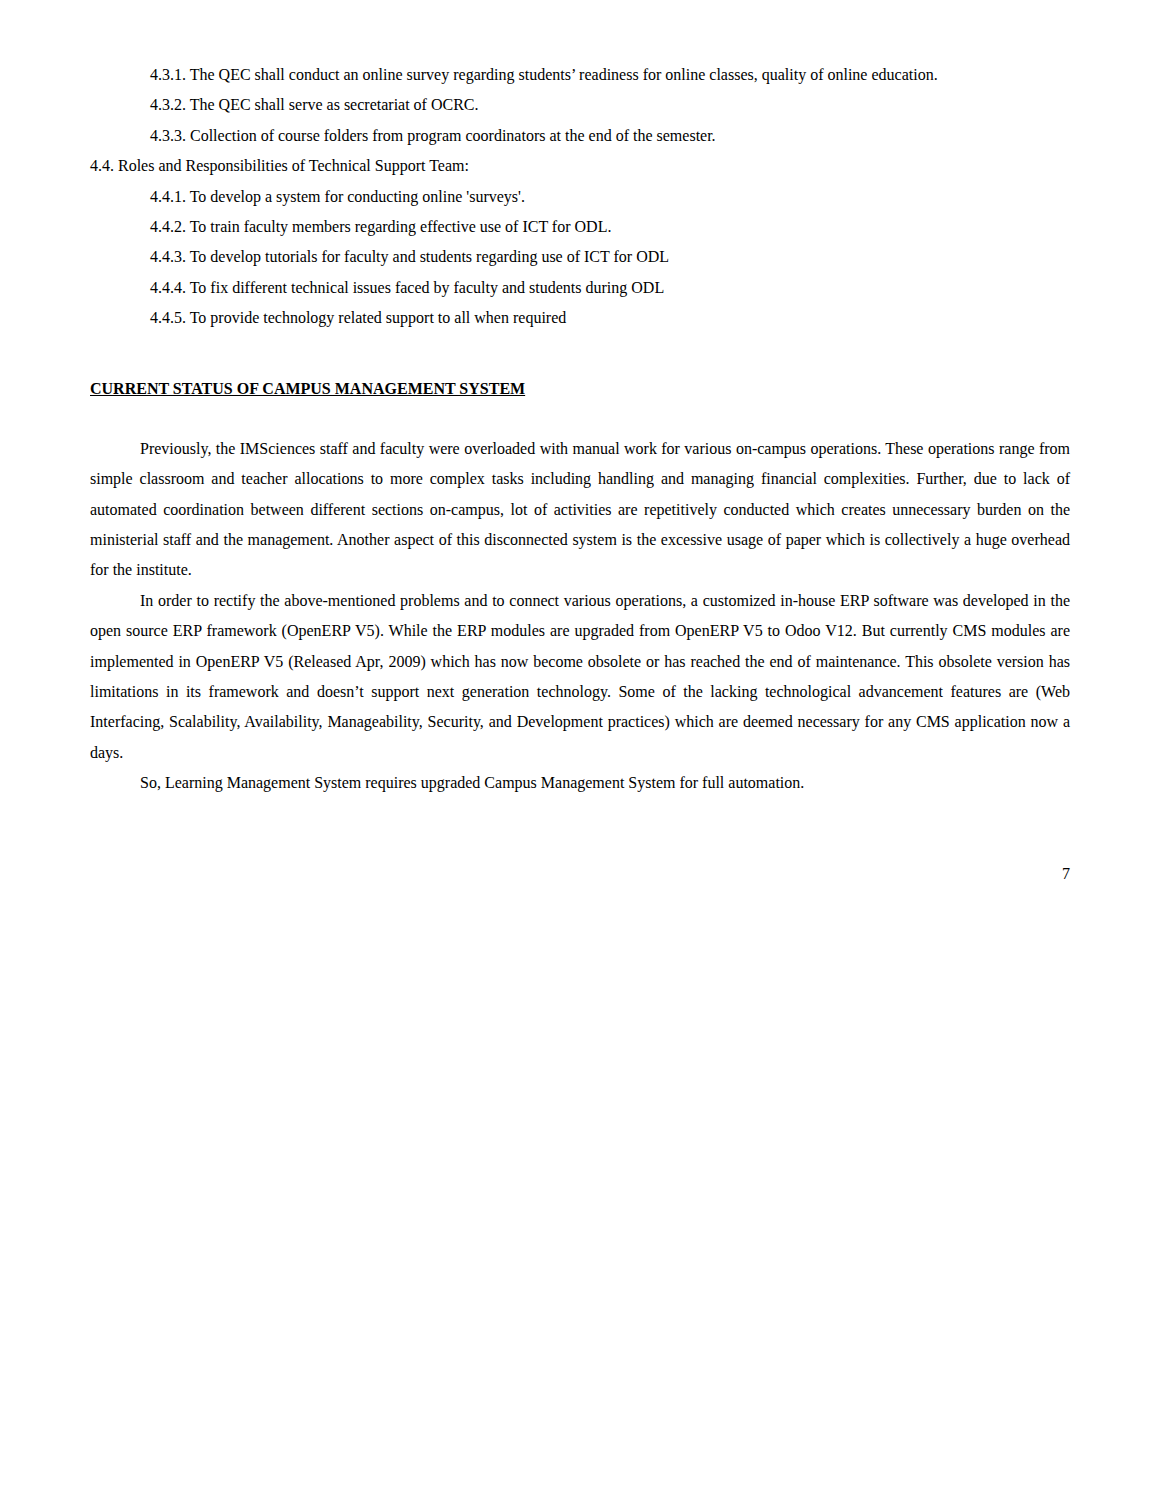4.3.1. The QEC shall conduct an online survey regarding students’ readiness for online classes, quality of online education.
4.3.2. The QEC shall serve as secretariat of OCRC.
4.3.3. Collection of course folders from program coordinators at the end of the semester.
4.4. Roles and Responsibilities of Technical Support Team:
4.4.1. To develop a system for conducting online 'surveys'.
4.4.2. To train faculty members regarding effective use of ICT for ODL.
4.4.3. To develop tutorials for faculty and students regarding use of ICT for ODL
4.4.4. To fix different technical issues faced by faculty and students during ODL
4.4.5. To provide technology related support to all when required
CURRENT STATUS OF CAMPUS MANAGEMENT SYSTEM
Previously, the IMSciences staff and faculty were overloaded with manual work for various on-campus operations. These operations range from simple classroom and teacher allocations to more complex tasks including handling and managing financial complexities. Further, due to lack of automated coordination between different sections on-campus, lot of activities are repetitively conducted which creates unnecessary burden on the ministerial staff and the management. Another aspect of this disconnected system is the excessive usage of paper which is collectively a huge overhead for the institute.
In order to rectify the above-mentioned problems and to connect various operations, a customized in-house ERP software was developed in the open source ERP framework (OpenERP V5). While the ERP modules are upgraded from OpenERP V5 to Odoo V12. But currently CMS modules are implemented in OpenERP V5 (Released Apr, 2009) which has now become obsolete or has reached the end of maintenance. This obsolete version has limitations in its framework and doesn’t support next generation technology. Some of the lacking technological advancement features are (Web Interfacing, Scalability, Availability, Manageability, Security, and Development practices) which are deemed necessary for any CMS application now a days.
So, Learning Management System requires upgraded Campus Management System for full automation.
7